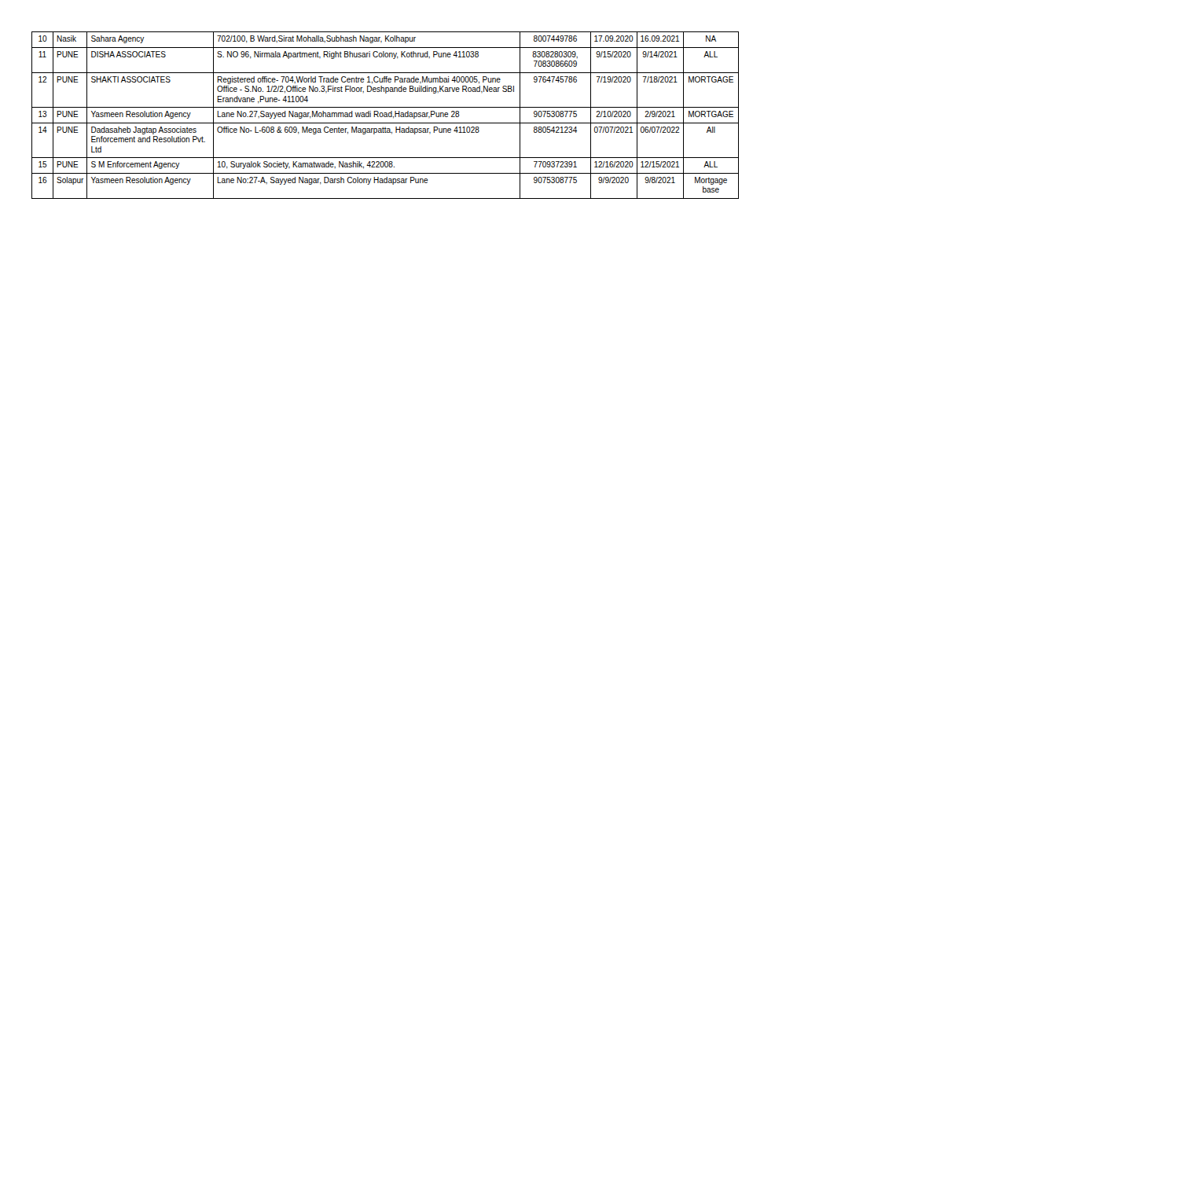| 10 | Nasik | Sahara Agency | 702/100, B Ward,Sirat Mohalla,Subhash Nagar, Kolhapur | 8007449786 | 17.09.2020 | 16.09.2021 | NA |
| 11 | PUNE | DISHA ASSOCIATES | S. NO 96, Nirmala Apartment, Right Bhusari Colony, Kothrud, Pune 411038 | 8308280309, 7083086609 | 9/15/2020 | 9/14/2021 | ALL |
| 12 | PUNE | SHAKTI ASSOCIATES | Registered office- 704,World Trade Centre 1,Cuffe Parade,Mumbai 400005, Pune Office - S.No. 1/2/2,Office No.3,First Floor, Deshpande Building,Karve Road,Near SBI Erandvane ,Pune- 411004 | 9764745786 | 7/19/2020 | 7/18/2021 | MORTGAGE |
| 13 | PUNE | Yasmeen Resolution Agency | Lane No.27,Sayyed Nagar,Mohammad wadi Road,Hadapsar,Pune 28 | 9075308775 | 2/10/2020 | 2/9/2021 | MORTGAGE |
| 14 | PUNE | Dadasaheb Jagtap Associates Enforcement and Resolution Pvt. Ltd | Office No- L-608 & 609, Mega Center, Magarpatta, Hadapsar, Pune 411028 | 8805421234 | 07/07/2021 | 06/07/2022 | All |
| 15 | PUNE | S M Enforcement Agency | 10, Suryalok Society, Kamatwade, Nashik, 422008. | 7709372391 | 12/16/2020 | 12/15/2021 | ALL |
| 16 | Solapur | Yasmeen Resolution Agency | Lane No:27-A, Sayyed Nagar, Darsh Colony Hadapsar Pune | 9075308775 | 9/9/2020 | 9/8/2021 | Mortgage base |